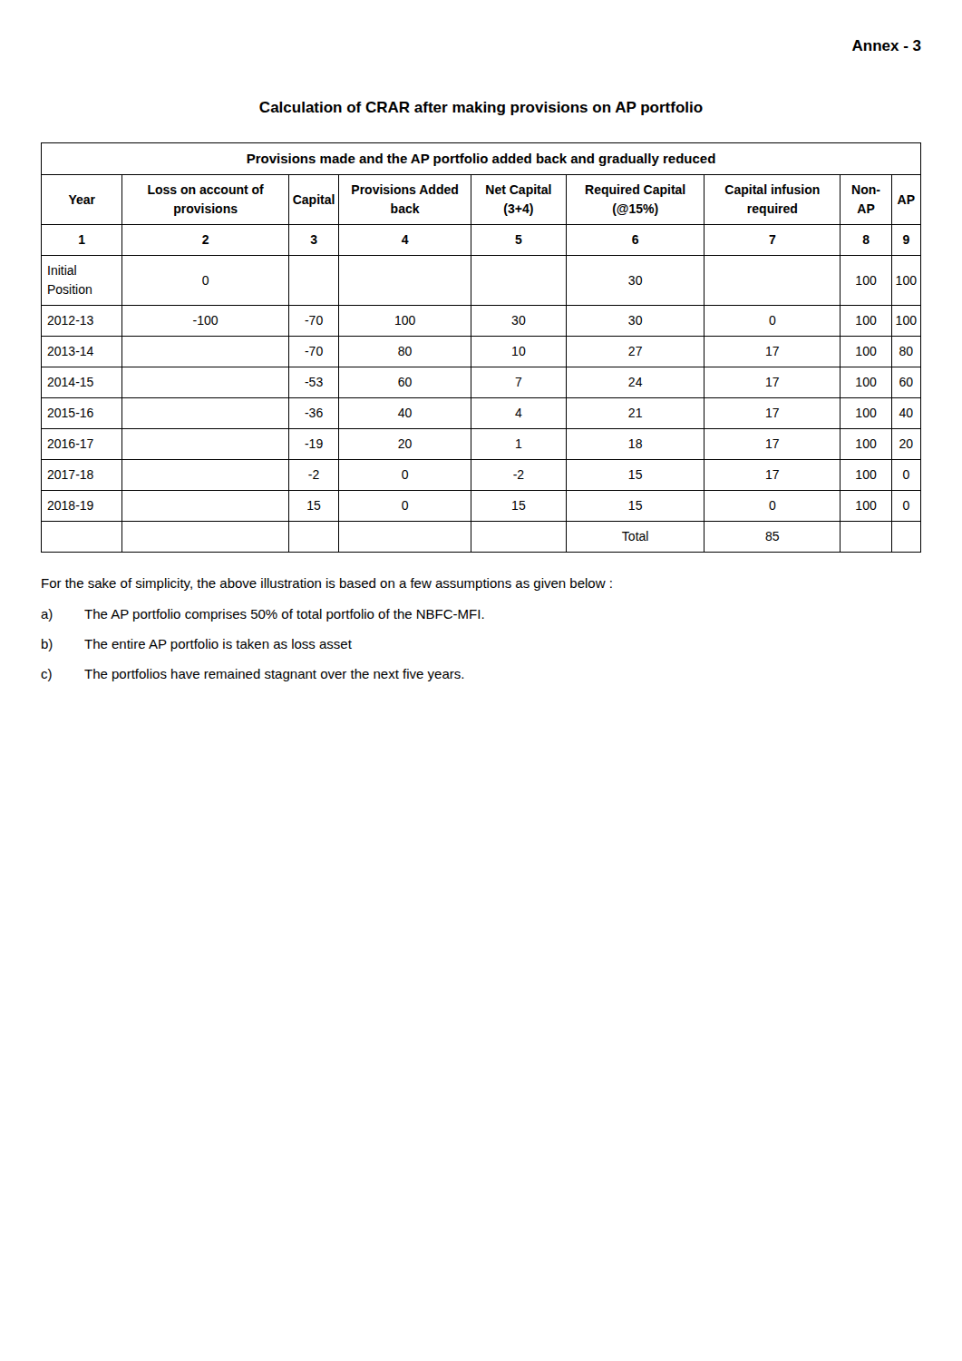Annex - 3
Calculation of CRAR after making provisions on AP portfolio
| Provisions made and the AP portfolio added back and gradually reduced |
| Year | Loss on account of provisions | Capital | Provisions Added back | Net Capital (3+4) | Required Capital (@15%) | Capital infusion required | Non-AP | AP |
| 1 | 2 | 3 | 4 | 5 | 6 | 7 | 8 | 9 |
| Initial Position | 0 | | | | 30 | | 100 | 100 |
| 2012-13 | -100 | -70 | 100 | 30 | 30 | 0 | 100 | 100 |
| 2013-14 | | -70 | 80 | 10 | 27 | 17 | 100 | 80 |
| 2014-15 | | -53 | 60 | 7 | 24 | 17 | 100 | 60 |
| 2015-16 | | -36 | 40 | 4 | 21 | 17 | 100 | 40 |
| 2016-17 | | -19 | 20 | 1 | 18 | 17 | 100 | 20 |
| 2017-18 | | -2 | 0 | -2 | 15 | 17 | 100 | 0 |
| 2018-19 | | 15 | 0 | 15 | 15 | 0 | 100 | 0 |
| | | | | | Total | 85 | | |
For the sake of simplicity, the above illustration is based on a few assumptions as given below :
a) The AP portfolio comprises 50% of total portfolio of the NBFC-MFI.
b) The entire AP portfolio is taken as loss asset
c) The portfolios have remained stagnant over the next five years.